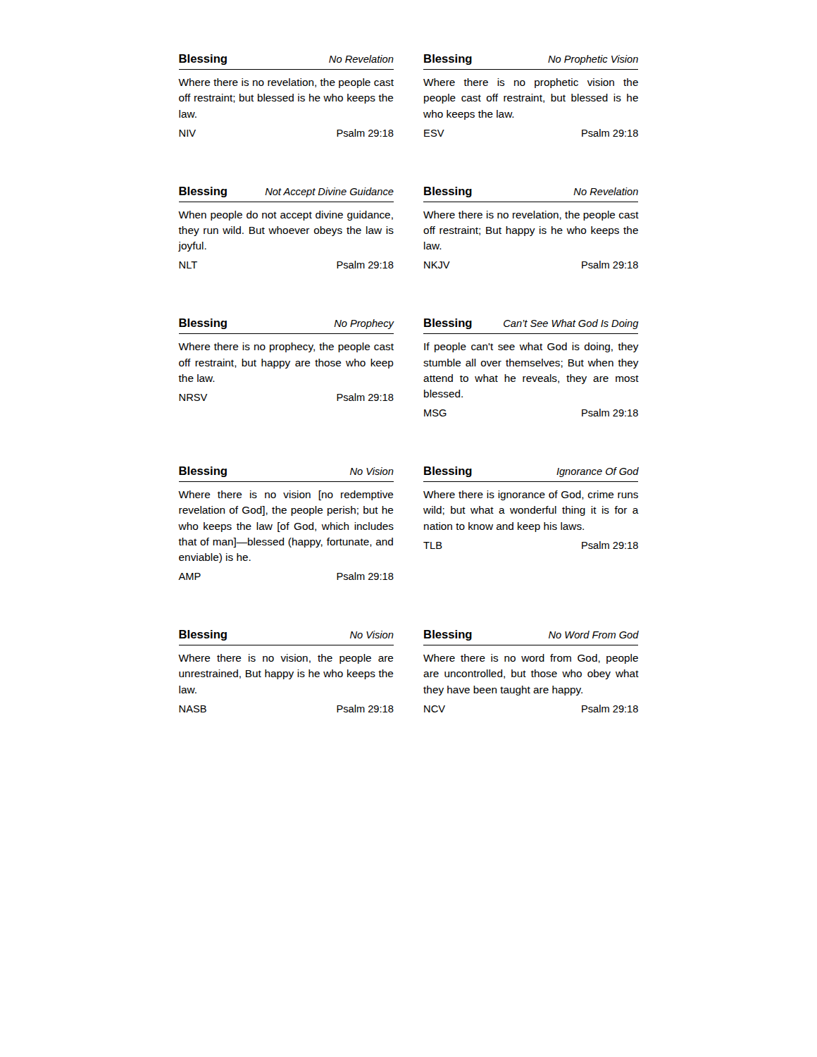| Blessing No Revelation Where there is no revelation, the people cast off restraint; but blessed is he who keeps the law. NIV Psalm 29:18 | Blessing No Prophetic Vision Where there is no prophetic vision the people cast off restraint, but blessed is he who keeps the law. ESV Psalm 29:18 |
| Blessing Not Accept Divine Guidance When people do not accept divine guidance, they run wild. But whoever obeys the law is joyful. NLT Psalm 29:18 | Blessing No Revelation Where there is no revelation, the people cast off restraint; But happy is he who keeps the law. NKJV Psalm 29:18 |
| Blessing No Prophecy Where there is no prophecy, the people cast off restraint, but happy are those who keep the law. NRSV Psalm 29:18 | Blessing Can’t See What God Is Doing If people can't see what God is doing, they stumble all over themselves; But when they attend to what he reveals, they are most blessed. MSG Psalm 29:18 |
| Blessing No Vision Where there is no vision [no redemptive revelation of God], the people perish; but he who keeps the law [of God, which includes that of man]—blessed (happy, fortunate, and enviable) is he. AMP Psalm 29:18 | Blessing Ignorance Of God Where there is ignorance of God, crime runs wild; but what a wonderful thing it is for a nation to know and keep his laws. TLB Psalm 29:18 |
| Blessing No Vision Where there is no vision, the people are unrestrained, But happy is he who keeps the law. NASB Psalm 29:18 | Blessing No Word From God Where there is no word from God, people are uncontrolled, but those who obey what they have been taught are happy. NCV Psalm 29:18 |